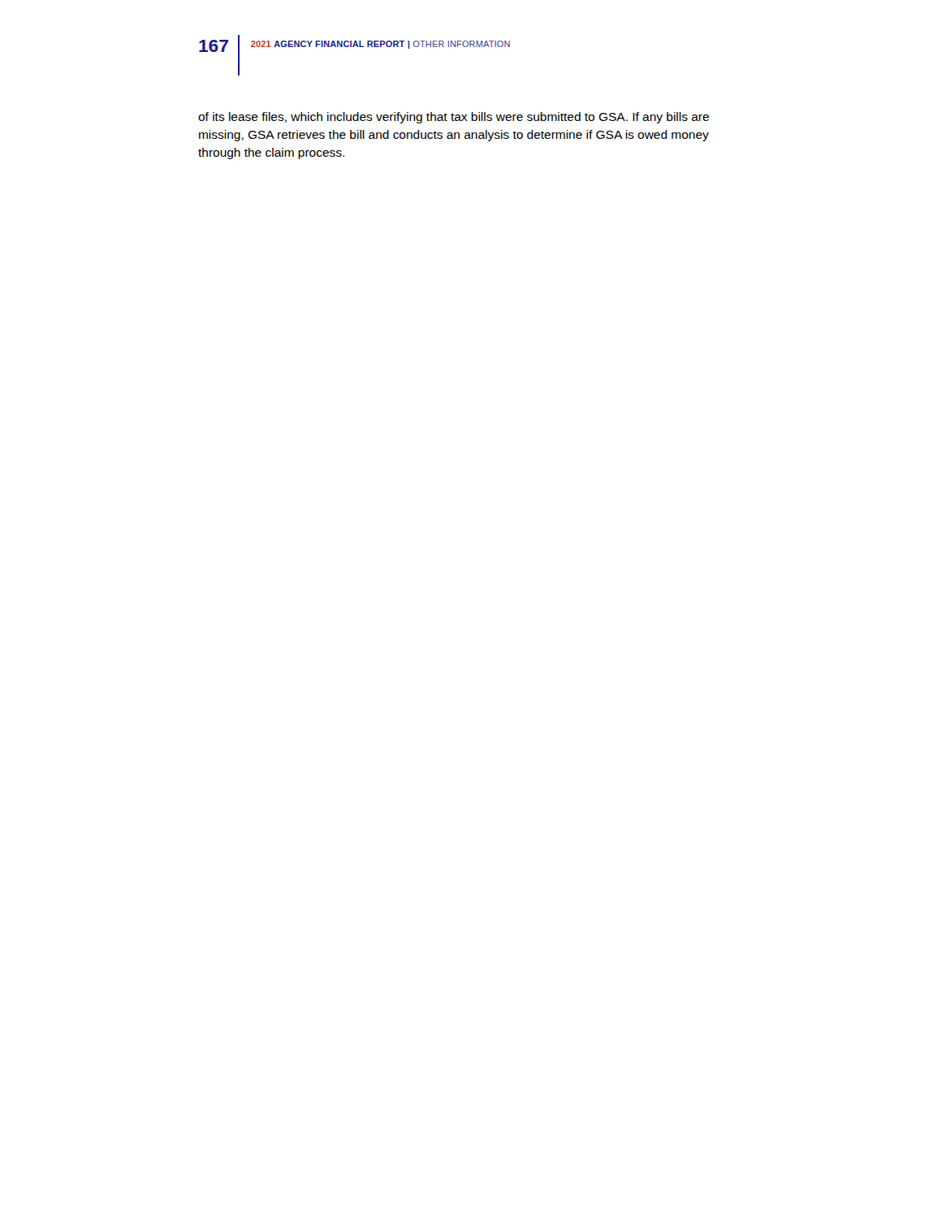167
2021 AGENCY FINANCIAL REPORT | OTHER INFORMATION
of its lease files, which includes verifying that tax bills were submitted to GSA. If any bills are missing, GSA retrieves the bill and conducts an analysis to determine if GSA is owed money through the claim process.